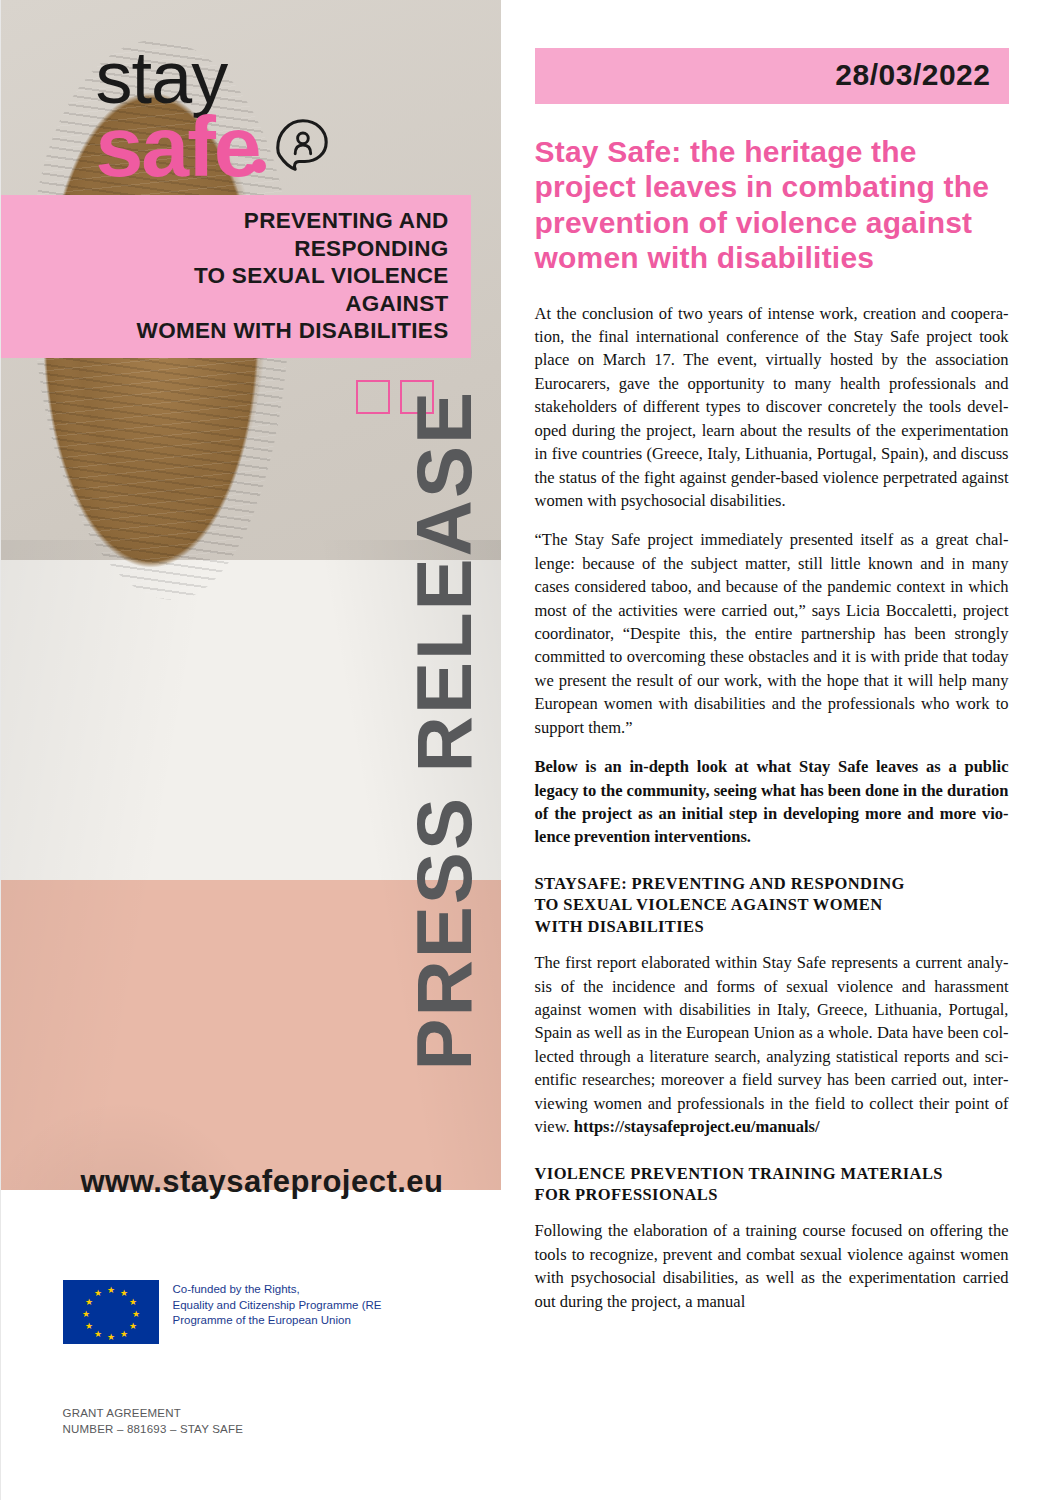stay
safe
Preventing and responding
to sexual violence against
women with disabilities
Press Release
www.staysafeproject.eu
★ ★ ★ ★ ★ ★ ★ ★ ★ ★ ★ ★
Co-funded by the Rights,
Equality and Citizenship Programme (RE
Programme of the European Union
GRANT AGREEMENT
NUMBER – 881693 – STAY SAFE
28/03/2022
Stay Safe: the heritage the project leaves in combating the prevention of violence against women with disabilities
At the conclusion of two years of intense work, creation and cooperation, the final international conference of the Stay Safe project took place on March 17. The event, virtually hosted by the association Eurocarers, gave the opportunity to many health professionals and stakeholders of different types to discover concretely the tools developed during the project, learn about the results of the experimentation in five countries (Greece, Italy, Lithuania, Portugal, Spain), and discuss the status of the fight against gender-based violence perpetrated against women with psychosocial disabilities.
“The Stay Safe project immediately presented itself as a great challenge: because of the subject matter, still little known and in many cases considered taboo, and because of the pandemic context in which most of the activities were carried out,” says Licia Boccaletti, project coordinator, “Despite this, the entire partnership has been strongly committed to overcoming these obstacles and it is with pride that today we present the result of our work, with the hope that it will help many European women with disabilities and the professionals who work to support them.”
Below is an in-depth look at what Stay Safe leaves as a public legacy to the community, seeing what has been done in the duration of the project as an initial step in developing more and more violence prevention interventions.
Staysafe: preventing and responding
to sexual violence against women
with disabilities
The first report elaborated within Stay Safe represents a current analysis of the incidence and forms of sexual violence and harassment against women with disabilities in Italy, Greece, Lithuania, Portugal, Spain as well as in the European Union as a whole. Data have been collected through a literature search, analyzing statistical reports and scientific researches; moreover a field survey has been carried out, interviewing women and professionals in the field to collect their point of view. https://staysafeproject.eu/manuals/
Violence prevention training materials
for professionals
Following the elaboration of a training course focused on offering the tools to recognize, prevent and combat sexual violence against women with psychosocial disabilities, as well as the experimentation carried out during the project, a manual